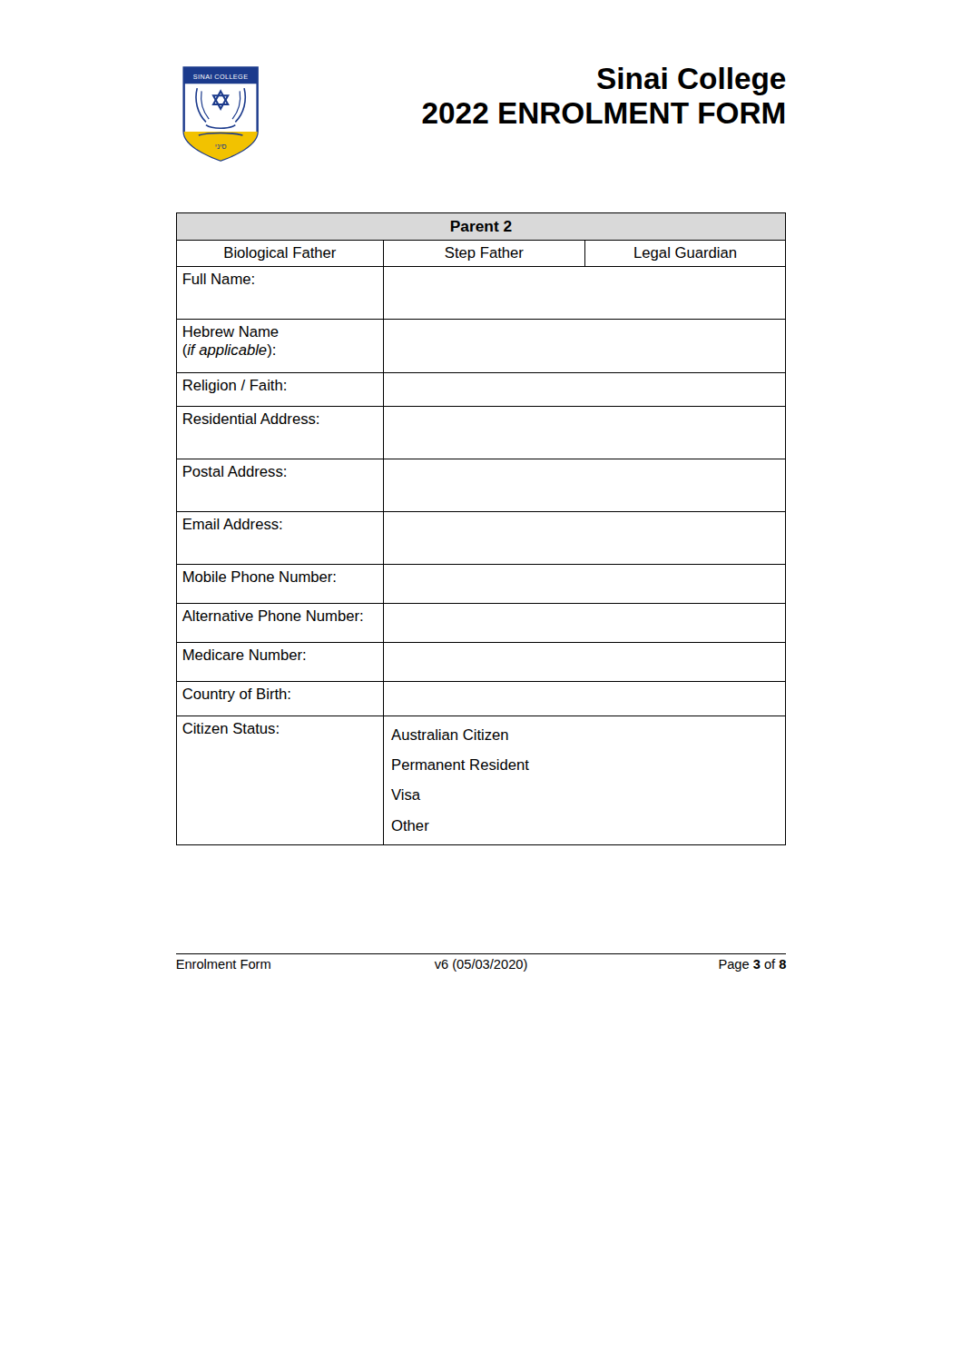SINAI COLLEGE סיני
Sinai College
2022 ENROLMENT FORM
| Parent 2 |
| Biological Father | Step Father | Legal Guardian |
| Full Name: | |
| Hebrew Name ( if applicable ): | |
| Religion / Faith: | |
| Residential Address: | |
| Postal Address: | |
| Email Address: | |
| Mobile Phone Number: | |
| Alternative Phone Number: | |
| Medicare Number: | |
| Country of Birth: | |
| Citizen Status: | Australian Citizen Permanent Resident Visa Other |
Enrolment Form
v6 (05/03/2020)
Page 3 of 8